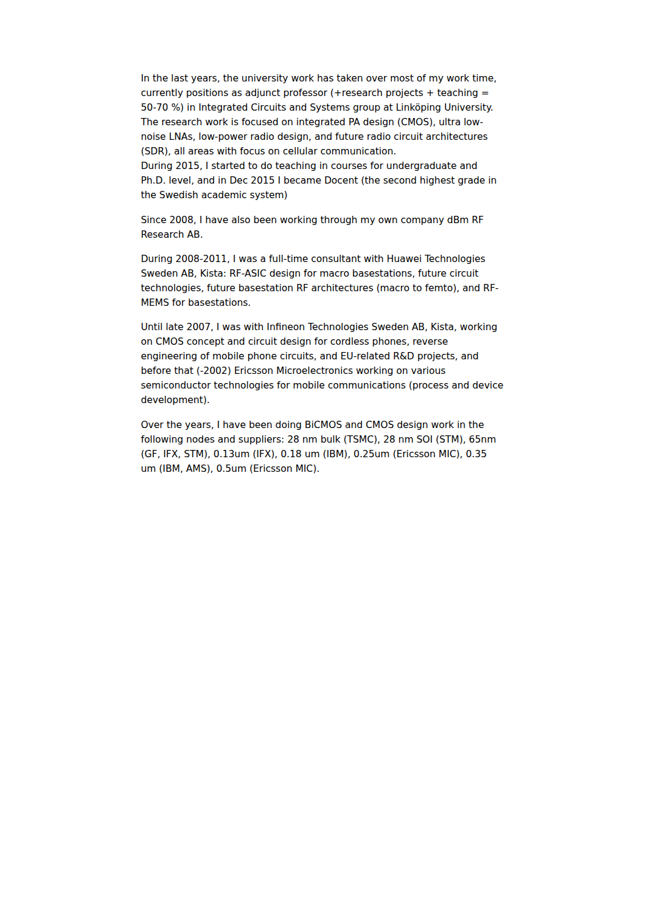In the last years, the university work has taken over most of my work time, currently positions as adjunct professor (+research projects + teaching = 50-70 %) in Integrated Circuits and Systems group at Linköping University. The research work is focused on integrated PA design (CMOS), ultra low-noise LNAs, low-power radio design, and future radio circuit architectures (SDR), all areas with focus on cellular communication.
During 2015, I started to do teaching in courses for undergraduate and Ph.D. level, and in Dec 2015 I became Docent (the second highest grade in the Swedish academic system)
Since 2008, I have also been working through my own company dBm RF Research AB.
During 2008-2011, I was a full-time consultant with Huawei Technologies Sweden AB, Kista: RF-ASIC design for macro basestations, future circuit technologies, future basestation RF architectures (macro to femto), and RF-MEMS for basestations.
Until late 2007, I was with Infineon Technologies Sweden AB, Kista, working on CMOS concept and circuit design for cordless phones, reverse engineering of mobile phone circuits, and EU-related R&D projects, and before that (-2002) Ericsson Microelectronics working on various semiconductor technologies for mobile communications (process and device development).
Over the years, I have been doing BiCMOS and CMOS design work in the following nodes and suppliers: 28 nm bulk (TSMC), 28 nm SOI (STM), 65nm (GF, IFX, STM), 0.13um (IFX), 0.18 um (IBM), 0.25um (Ericsson MIC), 0.35 um (IBM, AMS), 0.5um (Ericsson MIC).